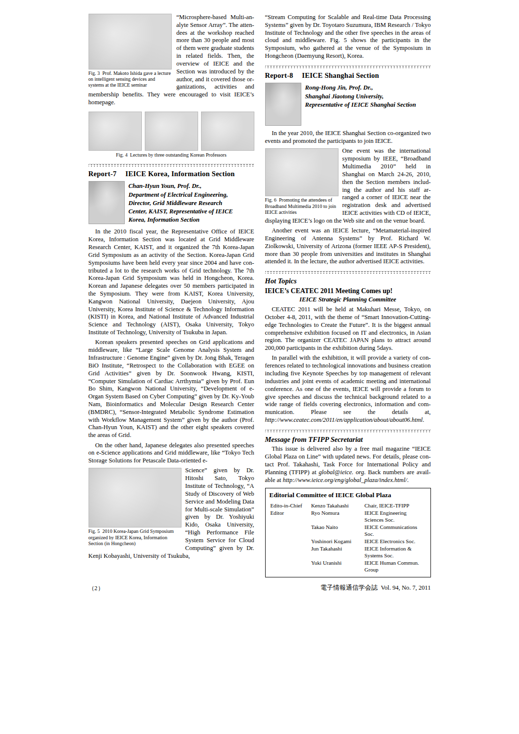Fig. 3 Prof. Makoto Ishida gave a lecture on intelligent sensing devices and systems at the IEICE seminar
“Microsphere-based Multi-analyte Sensor Array”. The attendees at the workshop reached more than 30 people and most of them were graduate students in related fields. Then, the overview of IEICE and the Section was introduced by the author, and it covered those organizations, activities and membership benefits. They were encouraged to visit IEICE’s homepage.
Fig. 4 Lectures by three outstanding Korean Professors
Report-7IEICE Korea, Information Section
Chan-Hyun Youn, Prof. Dr.,
Department of Electrical Engineering,
Director, Grid Middleware Research
Center, KAIST, Representative of IEICE
Korea, Information Section
In the 2010 fiscal year, the Representative Office of IEICE Korea, Information Section was located at Grid Middleware Research Center, KAIST, and it organized the 7th Korea-Japan Grid Symposium as an activity of the Section. Korea-Japan Grid Symposiums have been held every year since 2004 and have contributed a lot to the research works of Grid technology. The 7th Korea-Japan Grid Symposium was held in Hongcheon, Korea. Korean and Japanese delegates over 50 members participated in the Symposium. They were from KAIST, Korea University, Kangwon National University, Daejeon University, Ajou University, Korea Institute of Science & Technology Information (KISTI) in Korea, and National Institute of Advanced Industrial Science and Technology (AIST), Osaka University, Tokyo Institute of Technology, University of Tsukuba in Japan.
Korean speakers presented speeches on Grid applications and middleware, like “Large Scale Genome Analysis System and Infrastructure : Genome Engine” given by Dr. Jong Bhak, Teragen BiO Institute, “Retrospect to the Collaboration with EGEE on Grid Activities” given by Dr. Soonwook Hwang, KISTI, “Computer Simulation of Cardiac Arrthymia” given by Prof. Eun Bo Shim, Kangwon National University, “Development of e-Organ System Based on Cyber Computing” given by Dr. Ky-Youb Nam, Bioinformatics and Molecular Design Research Center (BMDRC), “Sensor-Integrated Metabolic Syndrome Estimation with Workflow Management System” given by the author (Prof. Chan-Hyun Youn, KAIST) and the other eight speakers covered the areas of Grid.
On the other hand, Japanese delegates also presented speeches on e-Science applications and Grid middleware, like “Tokyo Tech Storage Solutions for Petascale Data-oriented e-
Fig. 5 2010 Korea-Japan Grid Symposium organized by IEICE Korea, Information Section (in Hongcheon)
Science” given by Dr. Hitoshi Sato, Tokyo Institute of Technology, “A Study of Discovery of Web Service and Modeling Data for Multi-scale Simulation” given by Dr. Yoshiyuki Kido, Osaka University, “High Performance File System Service for Cloud Computing” given by Dr. Kenji Kobayashi, University of Tsukuba,
“Stream Computing for Scalable and Real-time Data Processing Systems” given by Dr. Toyotaro Suzumura, IBM Research / Tokyo Institute of Technology and the other five speeches in the areas of cloud and middleware. Fig. 5 shows the participants in the Symposium, who gathered at the venue of the Symposium in Hongcheon (Daemyung Resort), Korea.
Report-8IEICE Shanghai Section
Rong-Hong Jin, Prof. Dr.,
Shanghai Jiaotong University,
Representative of IEICE Shanghai Section
In the year 2010, the IEICE Shanghai Section co-organized two events and promoted the participants to join IEICE.
Fig. 6 Promoting the attendees of Broadband Multimedia 2010 to join IEICE activities
One event was the international symposium by IEEE, “Broadband Multimedia 2010” held in Shanghai on March 24-26, 2010, then the Section members including the author and his staff arranged a corner of IEICE near the registration desk and advertised IEICE activities with CD of IEICE, displaying IEICE’s logo on the Web site and on the venue board.
Another event was an IEICE lecture, “Metamaterial-inspired Engineering of Antenna Systems” by Prof. Richard W. Ziolkowski, University of Arizona (former IEEE AP-S President), more than 30 people from universities and institutes in Shanghai attended it. In the lecture, the author advertised IEICE activities.
Hot Topics
IEICE’s CEATEC 2011 Meeting Comes up!
IEICE Strategic Planning Committee
CEATEC 2011 will be held at Makuhari Messe, Tokyo, on October 4-8, 2011, with the theme of “Smart Innovation-Cutting-edge Technologies to Create the Future”. It is the biggest annual comprehensive exhibition focused on IT and electronics, in Asian region. The organizer CEATEC JAPAN plans to attract around 200,000 participants in the exhibition during 5days.
In parallel with the exhibition, it will provide a variety of conferences related to technological innovations and business creation including five Keynote Speeches by top management of relevant industries and joint events of academic meeting and international conference. As one of the events, IEICE will provide a forum to give speeches and discuss the technical background related to a wide range of fields covering electronics, information and communication. Please see the details at, http://www.ceatec.com/2011/en/application/about/about06.html.
Message from TFIPP Secretariat
This issue is delivered also by a free mail magazine “IEICE Global Plaza on Line” with updated news. For details, please contact Prof. Takahashi, Task Force for International Policy and Planning (TFIPP) at global@ieice. org. Back numbers are available at http://www.ieice.org/eng/global_plaza/index.html/.
Editorial Committee of IEICE Global Plaza
| Edito-in-Chief | Kenzo Takahashi | Chair, IEICE-TFIPP |
| Editor | Ryo Nomura | IEICE Engineering Sciences Soc. |
| | Takao Naito | IEICE Communications Soc. |
| | Yoshinori Kogami | IEICE Electronics Soc. |
| | Jun Takahashi | IEICE Information & Systems Soc. |
| | Yuki Uranishi | IEICE Human Commun. Group |
（2）
電子情報通信学会誌 Vol. 94, No. 7, 2011